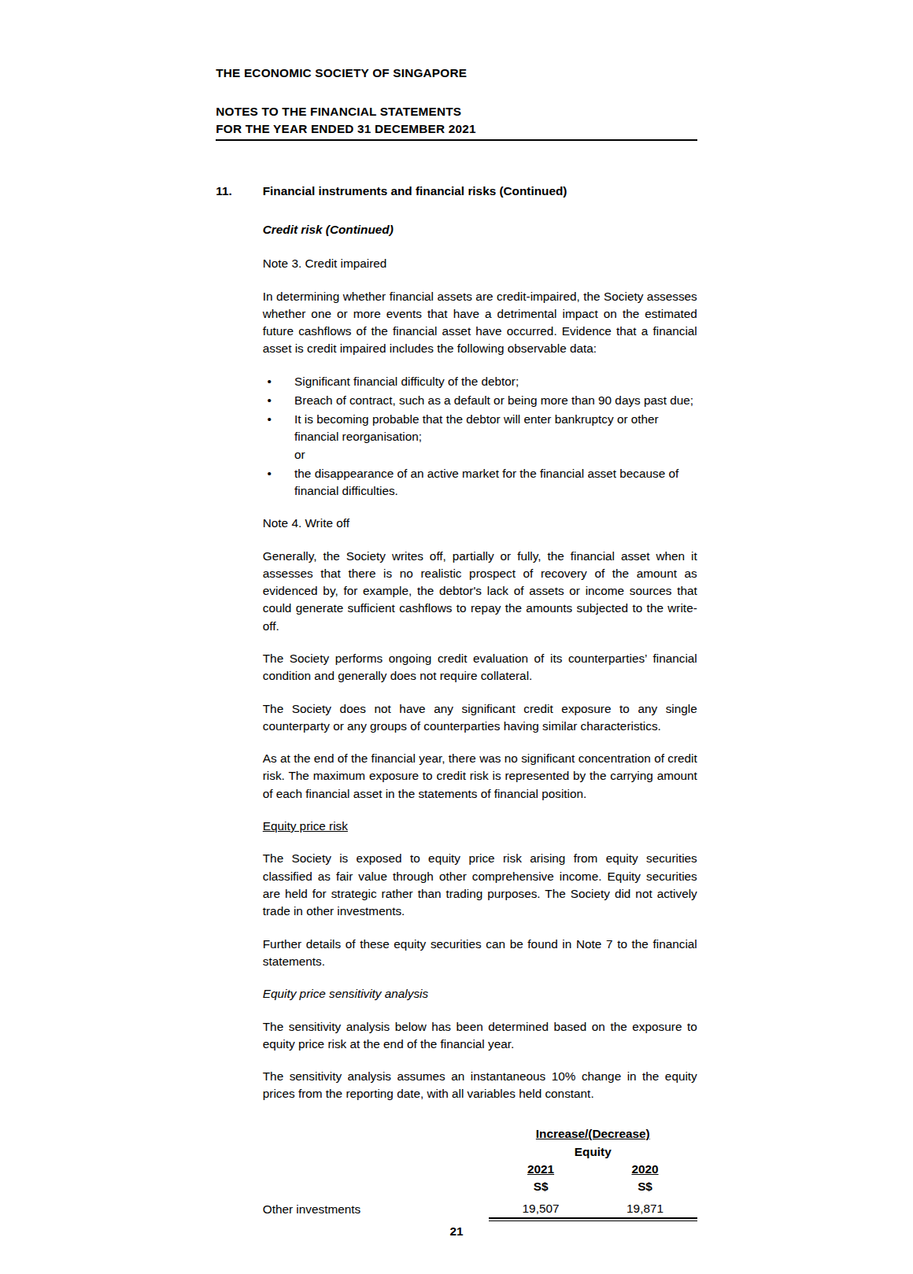THE ECONOMIC SOCIETY OF SINGAPORE
NOTES TO THE FINANCIAL STATEMENTS
FOR THE YEAR ENDED 31 DECEMBER 2021
11. Financial instruments and financial risks (Continued)
Credit risk (Continued)
Note 3. Credit impaired
In determining whether financial assets are credit-impaired, the Society assesses whether one or more events that have a detrimental impact on the estimated future cashflows of the financial asset have occurred. Evidence that a financial asset is credit impaired includes the following observable data:
Significant financial difficulty of the debtor;
Breach of contract, such as a default or being more than 90 days past due;
It is becoming probable that the debtor will enter bankruptcy or other financial reorganisation; or
the disappearance of an active market for the financial asset because of financial difficulties.
Note 4. Write off
Generally, the Society writes off, partially or fully, the financial asset when it assesses that there is no realistic prospect of recovery of the amount as evidenced by, for example, the debtor's lack of assets or income sources that could generate sufficient cashflows to repay the amounts subjected to the write-off.
The Society performs ongoing credit evaluation of its counterparties’ financial condition and generally does not require collateral.
The Society does not have any significant credit exposure to any single counterparty or any groups of counterparties having similar characteristics.
As at the end of the financial year, there was no significant concentration of credit risk. The maximum exposure to credit risk is represented by the carrying amount of each financial asset in the statements of financial position.
Equity price risk
The Society is exposed to equity price risk arising from equity securities classified as fair value through other comprehensive income. Equity securities are held for strategic rather than trading purposes. The Society did not actively trade in other investments.
Further details of these equity securities can be found in Note 7 to the financial statements.
Equity price sensitivity analysis
The sensitivity analysis below has been determined based on the exposure to equity price risk at the end of the financial year.
The sensitivity analysis assumes an instantaneous 10% change in the equity prices from the reporting date, with all variables held constant.
| | Increase/(Decrease) |
| | Equity |
| | 2021 | 2020 |
| | S$ | S$ |
| Other investments | 19,507 | 19,871 |
21